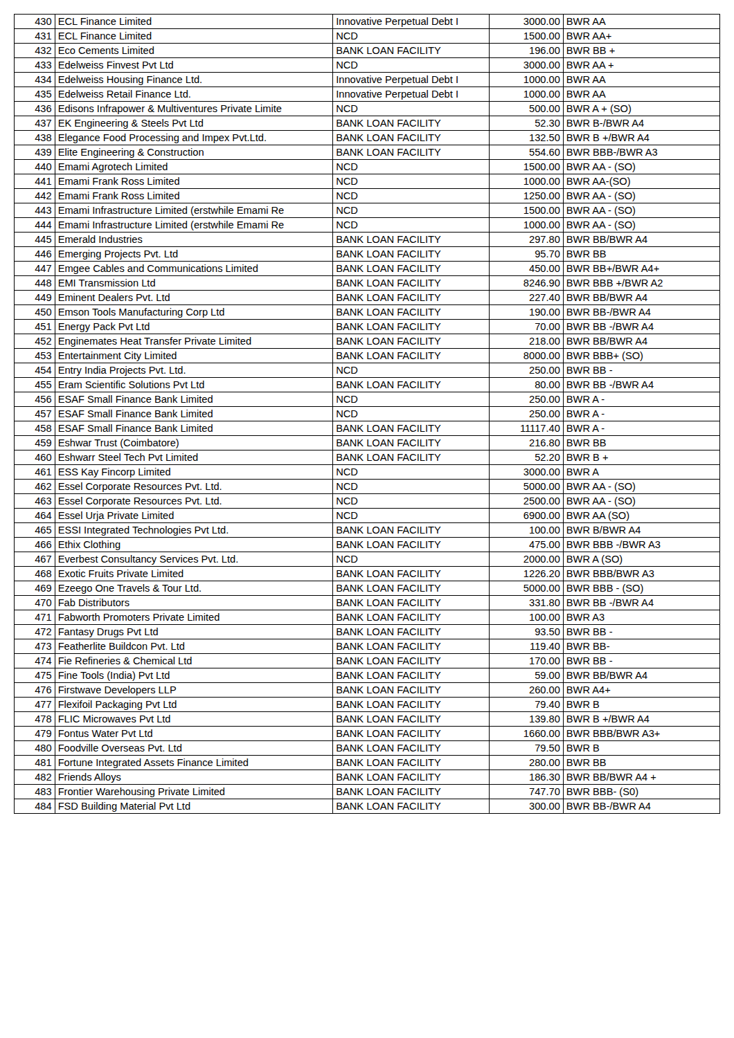| 430 | ECL Finance Limited | Innovative Perpetual Debt I | 3000.00 | BWR AA |
| 431 | ECL Finance Limited | NCD | 1500.00 | BWR AA+ |
| 432 | Eco Cements Limited | BANK LOAN FACILITY | 196.00 | BWR BB + |
| 433 | Edelweiss Finvest Pvt Ltd | NCD | 3000.00 | BWR AA + |
| 434 | Edelweiss Housing Finance Ltd. | Innovative Perpetual Debt I | 1000.00 | BWR AA |
| 435 | Edelweiss Retail Finance Ltd. | Innovative Perpetual Debt I | 1000.00 | BWR AA |
| 436 | Edisons Infrapower & Multiventures Private Limite | NCD | 500.00 | BWR A + (SO) |
| 437 | EK Engineering & Steels Pvt Ltd | BANK LOAN FACILITY | 52.30 | BWR B-/BWR A4 |
| 438 | Elegance Food Processing and Impex Pvt.Ltd. | BANK LOAN FACILITY | 132.50 | BWR B +/BWR A4 |
| 439 | Elite Engineering & Construction | BANK LOAN FACILITY | 554.60 | BWR BBB-/BWR A3 |
| 440 | Emami Agrotech Limited | NCD | 1500.00 | BWR AA - (SO) |
| 441 | Emami Frank Ross Limited | NCD | 1000.00 | BWR AA-(SO) |
| 442 | Emami Frank Ross Limited | NCD | 1250.00 | BWR AA - (SO) |
| 443 | Emami Infrastructure Limited (erstwhile Emami Re | NCD | 1500.00 | BWR AA - (SO) |
| 444 | Emami Infrastructure Limited (erstwhile Emami Re | NCD | 1000.00 | BWR AA - (SO) |
| 445 | Emerald Industries | BANK LOAN FACILITY | 297.80 | BWR BB/BWR A4 |
| 446 | Emerging Projects Pvt. Ltd | BANK LOAN FACILITY | 95.70 | BWR BB |
| 447 | Emgee Cables and Communications Limited | BANK LOAN FACILITY | 450.00 | BWR BB+/BWR A4+ |
| 448 | EMI Transmission Ltd | BANK LOAN FACILITY | 8246.90 | BWR BBB +/BWR A2 |
| 449 | Eminent Dealers Pvt. Ltd | BANK LOAN FACILITY | 227.40 | BWR BB/BWR A4 |
| 450 | Emson Tools Manufacturing Corp Ltd | BANK LOAN FACILITY | 190.00 | BWR BB-/BWR A4 |
| 451 | Energy Pack Pvt Ltd | BANK LOAN FACILITY | 70.00 | BWR BB -/BWR A4 |
| 452 | Enginemates Heat Transfer Private Limited | BANK LOAN FACILITY | 218.00 | BWR BB/BWR A4 |
| 453 | Entertainment City Limited | BANK LOAN FACILITY | 8000.00 | BWR BBB+ (SO) |
| 454 | Entry India Projects Pvt. Ltd. | NCD | 250.00 | BWR BB - |
| 455 | Eram Scientific Solutions Pvt Ltd | BANK LOAN FACILITY | 80.00 | BWR BB -/BWR A4 |
| 456 | ESAF Small Finance Bank Limited | NCD | 250.00 | BWR A - |
| 457 | ESAF Small Finance Bank Limited | NCD | 250.00 | BWR A - |
| 458 | ESAF Small Finance Bank Limited | BANK LOAN FACILITY | 11117.40 | BWR A - |
| 459 | Eshwar Trust (Coimbatore) | BANK LOAN FACILITY | 216.80 | BWR BB |
| 460 | Eshwarr Steel Tech Pvt Limited | BANK LOAN FACILITY | 52.20 | BWR B + |
| 461 | ESS Kay Fincorp Limited | NCD | 3000.00 | BWR A |
| 462 | Essel Corporate Resources Pvt. Ltd. | NCD | 5000.00 | BWR AA - (SO) |
| 463 | Essel Corporate Resources Pvt. Ltd. | NCD | 2500.00 | BWR AA - (SO) |
| 464 | Essel Urja Private Limited | NCD | 6900.00 | BWR AA (SO) |
| 465 | ESSI Integrated Technologies Pvt Ltd. | BANK LOAN FACILITY | 100.00 | BWR B/BWR A4 |
| 466 | Ethix Clothing | BANK LOAN FACILITY | 475.00 | BWR BBB -/BWR A3 |
| 467 | Everbest Consultancy Services Pvt. Ltd. | NCD | 2000.00 | BWR A (SO) |
| 468 | Exotic Fruits Private Limited | BANK LOAN FACILITY | 1226.20 | BWR BBB/BWR A3 |
| 469 | Ezeego One Travels & Tour Ltd. | BANK LOAN FACILITY | 5000.00 | BWR BBB - (SO) |
| 470 | Fab Distributors | BANK LOAN FACILITY | 331.80 | BWR BB -/BWR A4 |
| 471 | Fabworth Promoters Private Limited | BANK LOAN FACILITY | 100.00 | BWR A3 |
| 472 | Fantasy Drugs Pvt Ltd | BANK LOAN FACILITY | 93.50 | BWR BB - |
| 473 | Featherlite Buildcon Pvt. Ltd | BANK LOAN FACILITY | 119.40 | BWR BB- |
| 474 | Fie Refineries & Chemical Ltd | BANK LOAN FACILITY | 170.00 | BWR BB - |
| 475 | Fine Tools (India) Pvt Ltd | BANK LOAN FACILITY | 59.00 | BWR BB/BWR A4 |
| 476 | Firstwave Developers LLP | BANK LOAN FACILITY | 260.00 | BWR A4+ |
| 477 | Flexifoil Packaging Pvt Ltd | BANK LOAN FACILITY | 79.40 | BWR B |
| 478 | FLIC Microwaves Pvt Ltd | BANK LOAN FACILITY | 139.80 | BWR B +/BWR A4 |
| 479 | Fontus Water Pvt Ltd | BANK LOAN FACILITY | 1660.00 | BWR BBB/BWR A3+ |
| 480 | Foodville Overseas Pvt. Ltd | BANK LOAN FACILITY | 79.50 | BWR B |
| 481 | Fortune Integrated Assets Finance Limited | BANK LOAN FACILITY | 280.00 | BWR BB |
| 482 | Friends Alloys | BANK LOAN FACILITY | 186.30 | BWR BB/BWR A4 + |
| 483 | Frontier Warehousing Private Limited | BANK LOAN FACILITY | 747.70 | BWR BBB- (S0) |
| 484 | FSD Building Material Pvt Ltd | BANK LOAN FACILITY | 300.00 | BWR BB-/BWR A4 |